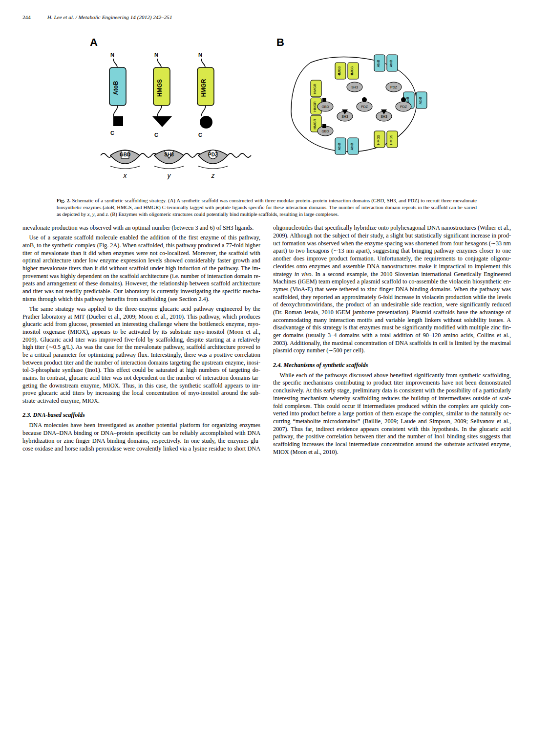244 H. Lee et al. / Metabolic Engineering 14 (2012) 242–251
A B N AtoB C N HMGS C N HMGR C GBD SH3 PDZ x y z AtoB AtoB HMGS HMGS HMGR HMGR HMGR AtoB AtoB HMGS HMGS AtoB AtoB GBD SH3 PDZ SH3 PDZ GBD SH3 PDZ
Fig. 2. Schematic of a synthetic scaffolding strategy. (A) A synthetic scaffold was constructed with three modular protein–protein interaction domains (GBD, SH3, and PDZ) to recruit three mevalonate biosynthetic enzymes (atoB, HMGS, and HMGR) C-terminally tagged with peptide ligands specific for these interaction domains. The number of interaction domain repeats in the scaffold can be varied as depicted by x, y, and z. (B) Enzymes with oligomeric structures could potentially bind multiple scaffolds, resulting in large complexes.
mevalonate production was observed with an optimal number (between 3 and 6) of SH3 ligands.
Use of a separate scaffold molecule enabled the addition of the first enzyme of this pathway, atoB, to the synthetic complex (Fig. 2A). When scaffolded, this pathway produced a 77-fold higher titer of mevalonate than it did when enzymes were not co-localized. Moreover, the scaffold with optimal architecture under low enzyme expression levels showed considerably faster growth and higher mevalonate titers than it did without scaffold under high induction of the pathway. The improvement was highly dependent on the scaffold architecture (i.e. number of interaction domain repeats and arrangement of these domains). However, the relationship between scaffold architecture and titer was not readily predictable. Our laboratory is currently investigating the specific mechanisms through which this pathway benefits from scaffolding (see Section 2.4).
The same strategy was applied to the three-enzyme glucaric acid pathway engineered by the Prather laboratory at MIT (Dueber et al., 2009; Moon et al., 2010). This pathway, which produces glucaric acid from glucose, presented an interesting challenge where the bottleneck enzyme, myo-inositol oxgenase (MIOX), appears to be activated by its substrate myo-inositol (Moon et al., 2009). Glucaric acid titer was improved five-fold by scaffolding, despite starting at a relatively high titer (∼0.5 g/L). As was the case for the mevalonate pathway, scaffold architecture proved to be a critical parameter for optimizing pathway flux. Interestingly, there was a positive correlation between product titer and the number of interaction domains targeting the upstream enzyme, inositol-3-phosphate synthase (Ino1). This effect could be saturated at high numbers of targeting domains. In contrast, glucaric acid titer was not dependent on the number of interaction domains targeting the downstream enzyme, MIOX. Thus, in this case, the synthetic scaffold appears to improve glucaric acid titers by increasing the local concentration of myo-inositol around the substrate-activated enzyme, MIOX.
2.3. DNA-based scaffolds
DNA molecules have been investigated as another potential platform for organizing enzymes because DNA–DNA binding or DNA–protein specificity can be reliably accomplished with DNA hybridization or zinc-finger DNA binding domains, respectively. In one study, the enzymes glucose oxidase and horse radish peroxidase were covalently linked via a lysine residue to short DNA oligonucleotides that specifically hybridize onto polyhexagonal DNA nanostructures (Wilner et al., 2009). Although not the subject of their study, a slight but statistically significant increase in product formation was observed when the enzyme spacing was shortened from four hexagons (∼33 nm apart) to two hexagons (∼13 nm apart), suggesting that bringing pathway enzymes closer to one another does improve product formation. Unfortunately, the requirements to conjugate oligonucleotides onto enzymes and assemble DNA nanostructures make it impractical to implement this strategy in vivo. In a second example, the 2010 Slovenian international Genetically Engineered Machines (iGEM) team employed a plasmid scaffold to co-assemble the violacein biosynthetic enzymes (VioA-E) that were tethered to zinc finger DNA binding domains. When the pathway was scaffolded, they reported an approximately 6-fold increase in violacein production while the levels of deoxychromoviridans, the product of an undesirable side reaction, were significantly reduced (Dr. Roman Jerala, 2010 iGEM jamboree presentation). Plasmid scaffolds have the advantage of accommodating many interaction motifs and variable length linkers without solubility issues. A disadvantage of this strategy is that enzymes must be significantly modified with multiple zinc finger domains (usually 3–4 domains with a total addition of 90–120 amino acids, Collins et al., 2003). Additionally, the maximal concentration of DNA scaffolds in cell is limited by the maximal plasmid copy number (∼500 per cell).
2.4. Mechanisms of synthetic scaffolds
While each of the pathways discussed above benefited significantly from synthetic scaffolding, the specific mechanisms contributing to product titer improvements have not been demonstrated conclusively. At this early stage, preliminary data is consistent with the possibility of a particularly interesting mechanism whereby scaffolding reduces the buildup of intermediates outside of scaffold complexes. This could occur if intermediates produced within the complex are quickly converted into product before a large portion of them escape the complex, similar to the naturally occurring “metabolite microdomains” (Baillie, 2009; Laude and Simpson, 2009; Selivanov et al., 2007). Thus far, indirect evidence appears consistent with this hypothesis. In the glucaric acid pathway, the positive correlation between titer and the number of Ino1 binding sites suggests that scaffolding increases the local intermediate concentration around the substrate activated enzyme, MIOX (Moon et al., 2010).